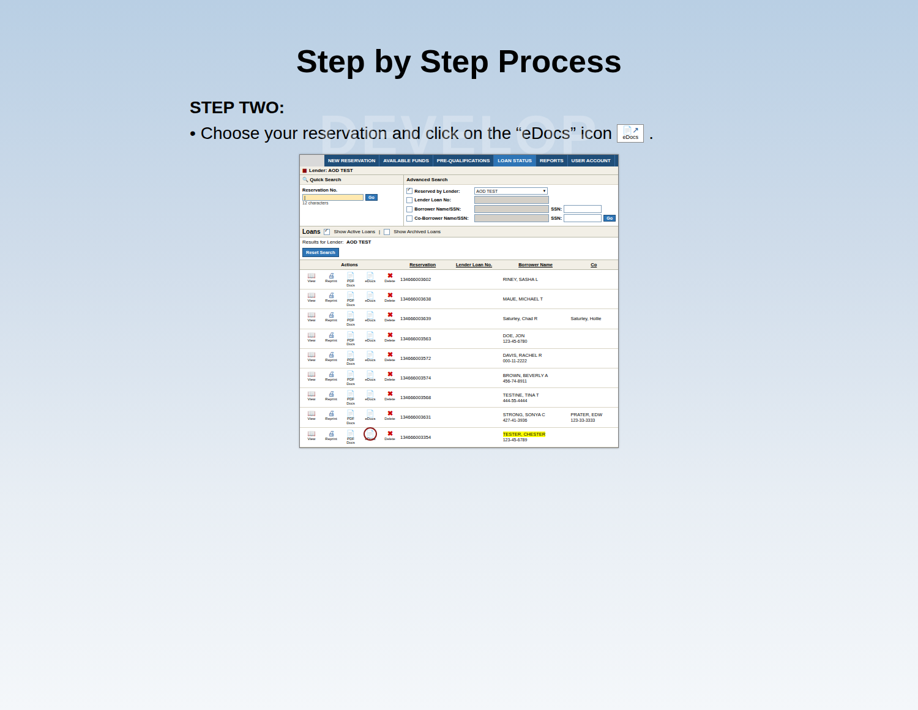DEVELOP
Step by Step Process
STEP TWO:
• Choose your reservation and click on the “eDocs” icon 📄↗eDocs .
NEW RESERVATION
AVAILABLE FUNDS
PRE-QUALIFICATIONS
LOAN STATUS
REPORTS
USER ACCOUNT
▦Lender: AOD TEST
🔍 Quick Search
Reservation No.
Go
12 characters
Advanced Search
Reserved by Lender: AOD TEST▼
Lender Loan No:
Borrower Name/SSN: SSN:
Co-Borrower Name/SSN: SSN: Go
Loans Show Active Loans | Show Archived Loans
Results for Lender: AOD TEST
Reset Search
| Actions | Reservation | Lender Loan No. | Borrower Name | Co |
| --- | --- | --- | --- | --- |
| 📖 View 🖨 Reprint 📄 PDF Docs 📄 eDocs ✖ Delete | 134666003602 | | RINEY, SASHA L | |
| 📖 View 🖨 Reprint 📄 PDF Docs 📄 eDocs ✖ Delete | 134666003638 | | MAUE, MICHAEL T | |
| 📖 View 🖨 Reprint 📄 PDF Docs 📄 eDocs ✖ Delete | 134666003639 | | Saturley, Chad R | Saturley, Hollie |
| 📖 View 🖨 Reprint 📄 PDF Docs 📄 eDocs ✖ Delete | 134666003563 | | DOE, JON 123-45-6780 | |
| 📖 View 🖨 Reprint 📄 PDF Docs 📄 eDocs ✖ Delete | 134666003572 | | DAVIS, RACHEL R 000-11-2222 | |
| 📖 View 🖨 Reprint 📄 PDF Docs 📄 eDocs ✖ Delete | 134666003574 | | BROWN, BEVERLY A 456-74-8911 | |
| 📖 View 🖨 Reprint 📄 PDF Docs 📄 eDocs ✖ Delete | 134666003568 | | TESTINE, TINA T 444-55-4444 | |
| 📖 View 🖨 Reprint 📄 PDF Docs 📄 eDocs ✖ Delete | 134666003631 | | STRONG, SONYA C 427-41-3936 | PRATER, EDW 123-33-3333 |
| 📖 View 🖨 Reprint 📄 PDF Docs 📄 eDocs ✖ Delete | 134666003354 | | TESTER, CHESTER 123-45-6789 | |